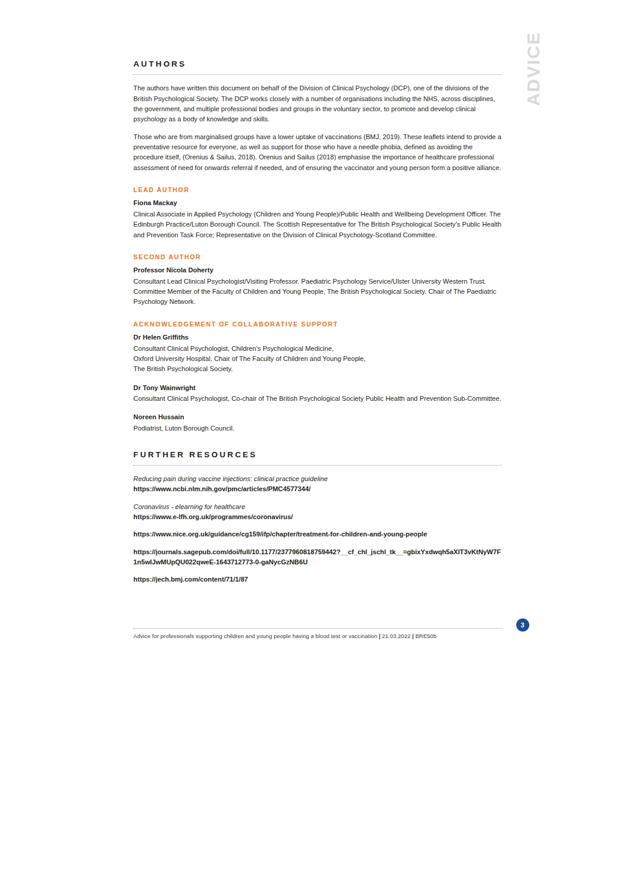ADVICE
Authors
The authors have written this document on behalf of the Division of Clinical Psychology (DCP), one of the divisions of the British Psychological Society. The DCP works closely with a number of organisations including the NHS, across disciplines, the government, and multiple professional bodies and groups in the voluntary sector, to promote and develop clinical psychology as a body of knowledge and skills.
Those who are from marginalised groups have a lower uptake of vaccinations (BMJ, 2019). These leaflets intend to provide a preventative resource for everyone, as well as support for those who have a needle phobia, defined as avoiding the procedure itself, (Orenius & Sailus, 2018). Orenius and Sailus (2018) emphasise the importance of healthcare professional assessment of need for onwards referral if needed, and of ensuring the vaccinator and young person form a positive alliance.
Lead Author
Fiona Mackay
Clinical Associate in Applied Psychology (Children and Young People)/Public Health and Wellbeing Development Officer. The Edinburgh Practice/Luton Borough Council. The Scottish Representative for The British Psychological Society's Public Health and Prevention Task Force; Representative on the Division of Clinical Psychology-Scotland Committee.
Second Author
Professor Nicola Doherty
Consultant Lead Clinical Psychologist/Visiting Professor. Paediatric Psychology Service/Ulster University Western Trust. Committee Member of the Faculty of Children and Young People, The British Psychological Society. Chair of The Paediatric Psychology Network.
Acknowledgement of Collaborative Support
Dr Helen Griffiths
Consultant Clinical Psychologist, Children's Psychological Medicine,
Oxford University Hospital, Chair of The Faculty of Children and Young People,
The British Psychological Society.
Dr Tony Wainwright
Consultant Clinical Psychologist, Co-chair of The British Psychological Society Public Health and Prevention Sub-Committee.
Noreen Hussain
Podiatrist, Luton Borough Council.
Further Resources
Reducing pain during vaccine injections: clinical practice guideline https://www.ncbi.nlm.nih.gov/pmc/articles/PMC4577344/
Coronavirus - elearning for healthcare https://www.e-lfh.org.uk/programmes/coronavirus/
https://www.nice.org.uk/guidance/cg159/ifp/chapter/treatment-for-children-and-young-people
https://journals.sagepub.com/doi/full/10.1177/2377960818759442?__cf_chl_jschl_tk__=gbixYxdwqh5aXlT3vKtNyW7F1n5wIJwMUpQU022qweE-1643712773-0-gaNycGzNB6U
https://jech.bmj.com/content/71/1/87
Advice for professionals supporting children and young people having a blood test or vaccination | 21.03.2022 | BRE50b
3